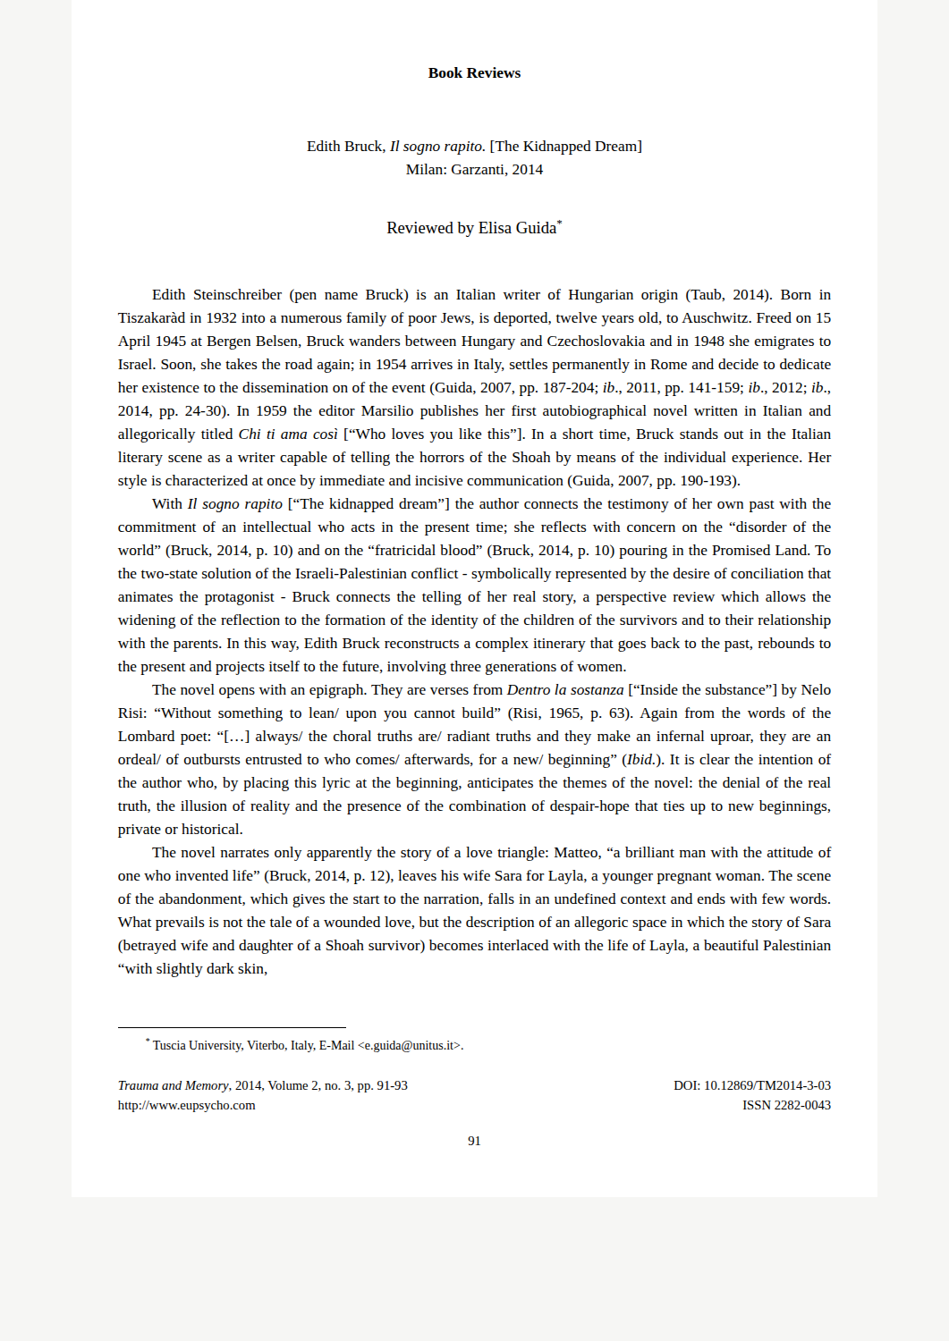Book Reviews
Edith Bruck, Il sogno rapito. [The Kidnapped Dream]
Milan: Garzanti, 2014
Reviewed by Elisa Guida*
Edith Steinschreiber (pen name Bruck) is an Italian writer of Hungarian origin (Taub, 2014). Born in Tiszakaràd in 1932 into a numerous family of poor Jews, is deported, twelve years old, to Auschwitz. Freed on 15 April 1945 at Bergen Belsen, Bruck wanders between Hungary and Czechoslovakia and in 1948 she emigrates to Israel. Soon, she takes the road again; in 1954 arrives in Italy, settles permanently in Rome and decide to dedicate her existence to the dissemination on of the event (Guida, 2007, pp. 187-204; ib., 2011, pp. 141-159; ib., 2012; ib., 2014, pp. 24-30). In 1959 the editor Marsilio publishes her first autobiographical novel written in Italian and allegorically titled Chi ti ama così [“Who loves you like this”]. In a short time, Bruck stands out in the Italian literary scene as a writer capable of telling the horrors of the Shoah by means of the individual experience. Her style is characterized at once by immediate and incisive communication (Guida, 2007, pp. 190-193).
With Il sogno rapito [“The kidnapped dream”] the author connects the testimony of her own past with the commitment of an intellectual who acts in the present time; she reflects with concern on the “disorder of the world” (Bruck, 2014, p. 10) and on the “fratricidal blood” (Bruck, 2014, p. 10) pouring in the Promised Land. To the two-state solution of the Israeli-Palestinian conflict - symbolically represented by the desire of conciliation that animates the protagonist - Bruck connects the telling of her real story, a perspective review which allows the widening of the reflection to the formation of the identity of the children of the survivors and to their relationship with the parents. In this way, Edith Bruck reconstructs a complex itinerary that goes back to the past, rebounds to the present and projects itself to the future, involving three generations of women.
The novel opens with an epigraph. They are verses from Dentro la sostanza [“Inside the substance”] by Nelo Risi: “Without something to lean/ upon you cannot build” (Risi, 1965, p. 63). Again from the words of the Lombard poet: “[…] always/ the choral truths are/ radiant truths and they make an infernal uproar, they are an ordeal/ of outbursts entrusted to who comes/ afterwards, for a new/ beginning” (Ibid.). It is clear the intention of the author who, by placing this lyric at the beginning, anticipates the themes of the novel: the denial of the real truth, the illusion of reality and the presence of the combination of despair-hope that ties up to new beginnings, private or historical.
The novel narrates only apparently the story of a love triangle: Matteo, “a brilliant man with the attitude of one who invented life” (Bruck, 2014, p. 12), leaves his wife Sara for Layla, a younger pregnant woman. The scene of the abandonment, which gives the start to the narration, falls in an undefined context and ends with few words. What prevails is not the tale of a wounded love, but the description of an allegoric space in which the story of Sara (betrayed wife and daughter of a Shoah survivor) becomes interlaced with the life of Layla, a beautiful Palestinian “with slightly dark skin,
* Tuscia University, Viterbo, Italy, E-Mail <e.guida@unitus.it>.
Trauma and Memory, 2014, Volume 2, no. 3, pp. 91-93
http://www.eupsycho.com
DOI: 10.12869/TM2014-3-03
ISSN 2282-0043
91